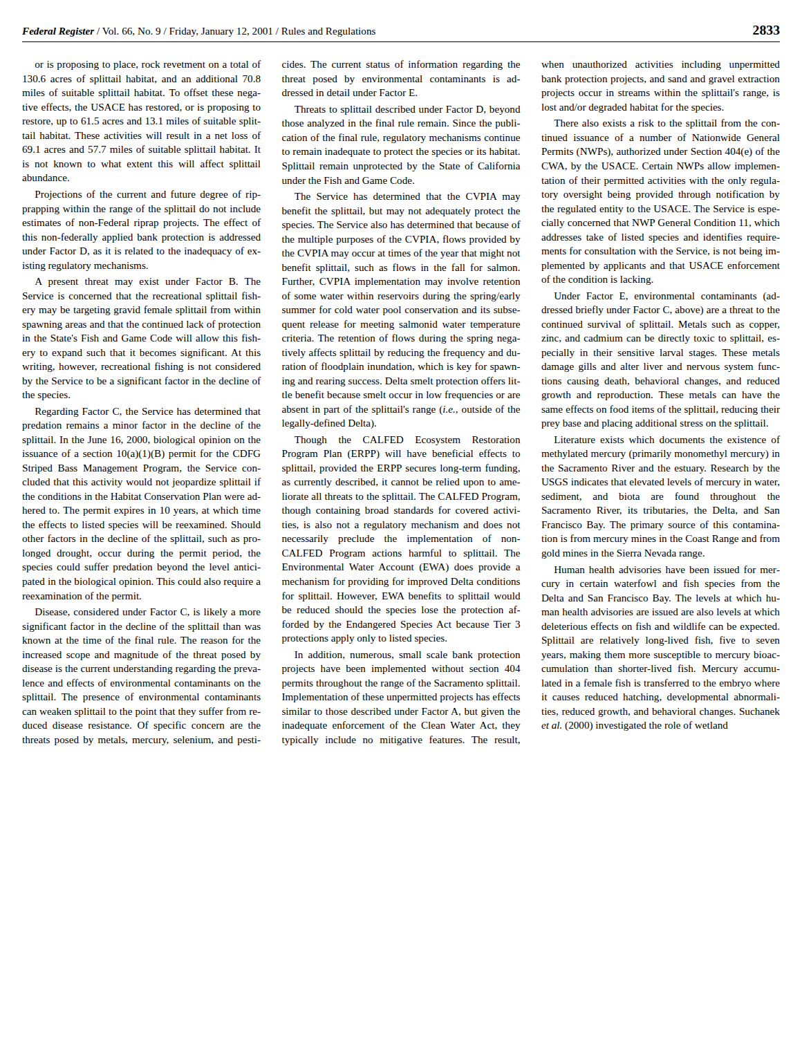Federal Register / Vol. 66, No. 9 / Friday, January 12, 2001 / Rules and Regulations
2833
or is proposing to place, rock revetment on a total of 130.6 acres of splittail habitat, and an additional 70.8 miles of suitable splittail habitat. To offset these negative effects, the USACE has restored, or is proposing to restore, up to 61.5 acres and 13.1 miles of suitable splittail habitat. These activities will result in a net loss of 69.1 acres and 57.7 miles of suitable splittail habitat. It is not known to what extent this will affect splittail abundance.
Projections of the current and future degree of ripprapping within the range of the splittail do not include estimates of non-Federal riprap projects. The effect of this non-federally applied bank protection is addressed under Factor D, as it is related to the inadequacy of existing regulatory mechanisms.
A present threat may exist under Factor B. The Service is concerned that the recreational splittail fishery may be targeting gravid female splittail from within spawning areas and that the continued lack of protection in the State's Fish and Game Code will allow this fishery to expand such that it becomes significant. At this writing, however, recreational fishing is not considered by the Service to be a significant factor in the decline of the species.
Regarding Factor C, the Service has determined that predation remains a minor factor in the decline of the splittail. In the June 16, 2000, biological opinion on the issuance of a section 10(a)(1)(B) permit for the CDFG Striped Bass Management Program, the Service concluded that this activity would not jeopardize splittail if the conditions in the Habitat Conservation Plan were adhered to. The permit expires in 10 years, at which time the effects to listed species will be reexamined. Should other factors in the decline of the splittail, such as prolonged drought, occur during the permit period, the species could suffer predation beyond the level anticipated in the biological opinion. This could also require a reexamination of the permit.
Disease, considered under Factor C, is likely a more significant factor in the decline of the splittail than was known at the time of the final rule. The reason for the increased scope and magnitude of the threat posed by disease is the current understanding regarding the prevalence and effects of environmental contaminants on the splittail. The presence of environmental contaminants can weaken splittail to the point that they suffer from reduced disease resistance. Of specific concern are the threats posed by metals, mercury, selenium, and pesticides. The current status of information regarding the threat posed by environmental contaminants is addressed in detail under Factor E.
Threats to splittail described under Factor D, beyond those analyzed in the final rule remain. Since the publication of the final rule, regulatory mechanisms continue to remain inadequate to protect the species or its habitat. Splittail remain unprotected by the State of California under the Fish and Game Code.
The Service has determined that the CVPIA may benefit the splittail, but may not adequately protect the species. The Service also has determined that because of the multiple purposes of the CVPIA, flows provided by the CVPIA may occur at times of the year that might not benefit splittail, such as flows in the fall for salmon. Further, CVPIA implementation may involve retention of some water within reservoirs during the spring/early summer for cold water pool conservation and its subsequent release for meeting salmonid water temperature criteria. The retention of flows during the spring negatively affects splittail by reducing the frequency and duration of floodplain inundation, which is key for spawning and rearing success. Delta smelt protection offers little benefit because smelt occur in low frequencies or are absent in part of the splittail's range (i.e., outside of the legally-defined Delta).
Though the CALFED Ecosystem Restoration Program Plan (ERPP) will have beneficial effects to splittail, provided the ERPP secures long-term funding, as currently described, it cannot be relied upon to ameliorate all threats to the splittail. The CALFED Program, though containing broad standards for covered activities, is also not a regulatory mechanism and does not necessarily preclude the implementation of non-CALFED Program actions harmful to splittail. The Environmental Water Account (EWA) does provide a mechanism for providing for improved Delta conditions for splittail. However, EWA benefits to splittail would be reduced should the species lose the protection afforded by the Endangered Species Act because Tier 3 protections apply only to listed species.
In addition, numerous, small scale bank protection projects have been implemented without section 404 permits throughout the range of the Sacramento splittail. Implementation of these unpermitted projects has effects similar to those described under Factor A, but given the inadequate enforcement of the Clean Water Act, they typically include no mitigative features. The result, when unauthorized activities including unpermitted bank protection projects, and sand and gravel extraction projects occur in streams within the splittail's range, is lost and/or degraded habitat for the species.
There also exists a risk to the splittail from the continued issuance of a number of Nationwide General Permits (NWPs), authorized under Section 404(e) of the CWA, by the USACE. Certain NWPs allow implementation of their permitted activities with the only regulatory oversight being provided through notification by the regulated entity to the USACE. The Service is especially concerned that NWP General Condition 11, which addresses take of listed species and identifies requirements for consultation with the Service, is not being implemented by applicants and that USACE enforcement of the condition is lacking.
Under Factor E, environmental contaminants (addressed briefly under Factor C, above) are a threat to the continued survival of splittail. Metals such as copper, zinc, and cadmium can be directly toxic to splittail, especially in their sensitive larval stages. These metals damage gills and alter liver and nervous system functions causing death, behavioral changes, and reduced growth and reproduction. These metals can have the same effects on food items of the splittail, reducing their prey base and placing additional stress on the splittail.
Literature exists which documents the existence of methylated mercury (primarily monomethyl mercury) in the Sacramento River and the estuary. Research by the USGS indicates that elevated levels of mercury in water, sediment, and biota are found throughout the Sacramento River, its tributaries, the Delta, and San Francisco Bay. The primary source of this contamination is from mercury mines in the Coast Range and from gold mines in the Sierra Nevada range.
Human health advisories have been issued for mercury in certain waterfowl and fish species from the Delta and San Francisco Bay. The levels at which human health advisories are issued are also levels at which deleterious effects on fish and wildlife can be expected. Splittail are relatively long-lived fish, five to seven years, making them more susceptible to mercury bioaccumulation than shorter-lived fish. Mercury accumulated in a female fish is transferred to the embryo where it causes reduced hatching, developmental abnormalities, reduced growth, and behavioral changes. Suchanek et al. (2000) investigated the role of wetland